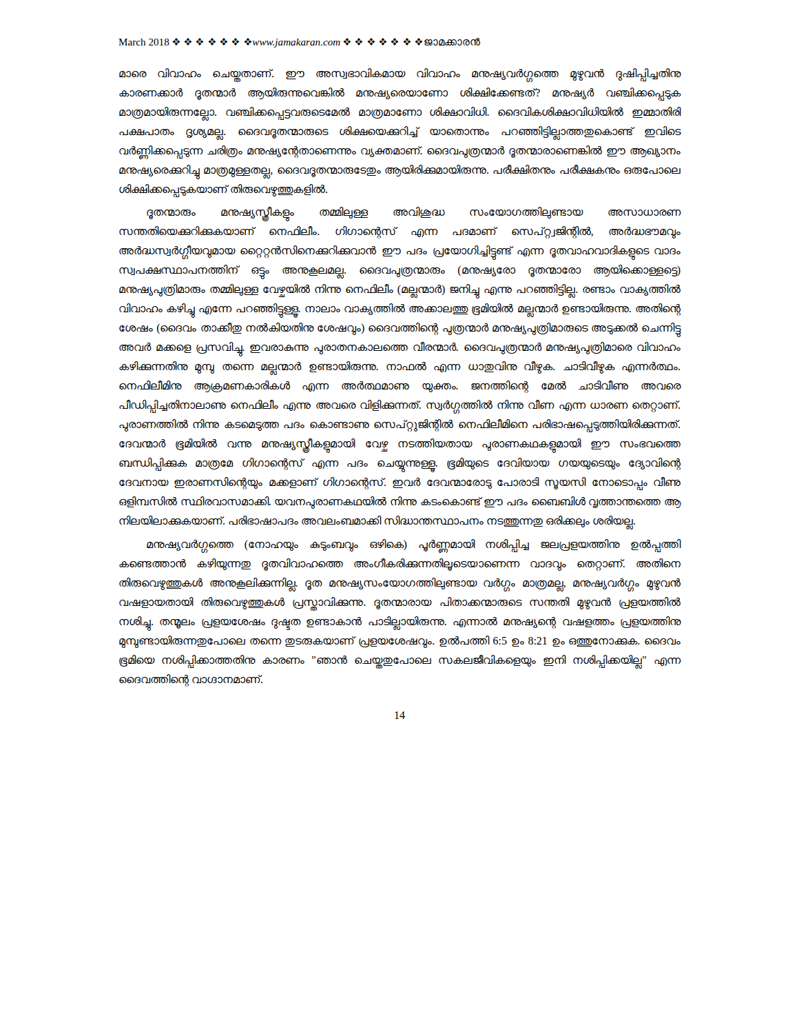March 2018 ❖ ❖ ❖ ❖ ❖ ❖ ❖www.jamakaran.com ❖ ❖ ❖ ❖ ❖ ❖ ❖ജാമക്കാരൻ
മാരെ വിവാഹം ചെയ്തതാണ്. ഈ അസ്വഭാവികമായ വിവാഹം മനുഷ്യവർഗ്ഗത്തെ മുഴുവൻ ദുഷിപ്പിച്ചതിനു കാരണക്കാർ ദൂതന്മാർ ആയിരുന്നുവെങ്കിൽ മനുഷ്യരെയാണോ ശിക്ഷിക്കേണ്ടത്? മനുഷ്യർ വഞ്ചിക്കപ്പെടുക മാത്രമായിരുന്നല്ലോ. വഞ്ചിക്കപ്പെട്ടവരുടെമേൽ മാത്രമാണോ ശിക്ഷാവിധി. ദൈവികശിക്ഷാവിധിയിൽ ഇമ്മാതിരി പക്ഷപാതം ദൃശ്യമല്ല. ദൈവദൂതന്മാരുടെ ശിക്ഷയെക്കുറിച്ച് യാതൊന്നും പറഞ്ഞിട്ടില്ലാത്തതുകൊണ്ട് ഇവിടെ വർണ്ണിക്കപ്പെടുന്ന ചരിത്രം മനുഷ്യന്റേതാണെന്നും വ്യക്തമാണ്. ദൈവപുത്രന്മാർ ദൂതന്മാരാണെങ്കിൽ ഈ ആഖ്യാനം മനുഷ്യരെക്കുറിച്ചു മാത്രമുള്ളതല്ല, ദൈവദൂതന്മാരുടേതും ആയിരിക്കുമായിരുന്നു. പരീക്ഷിതനും പരീക്ഷകനും ഒരുപോലെ ശിക്ഷിക്കപ്പെടുകയാണ് തിരുവെഴുത്തുകളിൽ.
ദൂതന്മാരും മനുഷ്യസ്ത്രീകളും തമ്മിലുള്ള അവിശുദ്ധ സംയോഗത്തിലുണ്ടായ അസാധാരണ സന്തതിയെക്കുറിക്കുകയാണ് നെഫിലീം. ഗിഗാന്റെസ് എന്ന പദമാണ് സെപ്റ്റ്വജിന്റിൽ, അർദ്ധഭൗമവും അർദ്ധസ്വർഗ്ഗീയവുമായ റ്റൈറ്റൻസിനെക്കുറിക്കുവാൻ ഈ പദം പ്രയോഗിച്ചിട്ടുണ്ട് എന്ന ദൂതവാഹവാദികളുടെ വാദം സ്വപക്ഷസ്ഥാപനത്തിന് ഒട്ടും അനുകൂലമല്ല. ദൈവപുത്രന്മാരും (മനുഷ്യരോ ദൂതന്മാരോ ആയിക്കൊള്ളട്ടെ) മനുഷ്യപുത്രിമാരും തമ്മിലുള്ള വേഴ്ചയിൽ നിന്നു നെഫിലീം (മല്ലന്മാർ) ജനിച്ചു എന്നു പറഞ്ഞിട്ടില്ല. രണ്ടാം വാക്യത്തിൽ വിവാഹം കഴിച്ചു എന്നേ പറഞ്ഞിട്ടുള്ളൂ. നാലാം വാക്യത്തിൽ അക്കാലത്തു ഭൂമിയിൽ മല്ലന്മാർ ഉണ്ടായിരുന്നു. അതിന്റെ ശേഷം (ദൈവം താക്കീതു നൽകിയതിനു ശേഷവും) ദൈവത്തിന്റെ പുത്രന്മാർ മനുഷ്യപുത്രിമാരുടെ അടുക്കൽ ചെന്നിട്ടു അവർ മക്കളെ പ്രസവിച്ചു. ഇവരാകുന്നു പുരാതനകാലത്തെ വീരന്മാർ. ദൈവപുത്രന്മാർ മനുഷ്യപുത്രിമാരെ വിവാഹം കഴിക്കുന്നതിനു മുമ്പു തന്നെ മല്ലന്മാർ ഉണ്ടായിരുന്നു. നാഫൽ എന്ന ധാതുവിനു വീഴുക. ചാടിവീഴുക എന്നർത്ഥം. നെഫിലീമിനു ആക്രമണകാരികൾ എന്ന അർത്ഥമാണു യുക്തം. ജനത്തിന്റെ മേൽ ചാടിവീണു അവരെ പീഡിപ്പിച്ചതിനാലാണു നെഫിലീം എന്നു അവരെ വിളിക്കുന്നത്. സ്വർഗ്ഗത്തിൽ നിന്നു വീണ എന്ന ധാരണ തെറ്റാണ്. പുരാണത്തിൽ നിന്നു കടമെടുത്ത പദം കൊണ്ടാണു സെപ്റ്റുജിന്റിൽ നെഫിലീമിനെ പരിഭാഷപ്പെടുത്തിയിരിക്കുന്നത്. ദേവന്മാർ ഭൂമിയിൽ വന്നു മനുഷ്യസ്ത്രീകളുമായി വേഴ്ച നടത്തിയതായ പുരാണകഥകളുമായി ഈ സംഭവത്തെ ബന്ധിപ്പിക്കുക മാത്രമേ ഗിഗാന്റെസ് എന്ന പദം ചെയ്യുന്നുള്ളൂ. ഭൂമിയുടെ ദേവിയായ ഗയയുടെയും ദ്യോവിന്റെ ദേവനായ ഇരാണസിന്റെയും മക്കളാണ് ഗിഗാന്റെസ്. ഇവർ ദേവന്മാരോടു പോരാടി സൂയസി നോടൊപ്പം വീണു ഒളിമ്പസിൽ സ്ഥിരവാസമാക്കി. യവനപുരാണകഥയിൽ നിന്നു കടംകൊണ്ട് ഈ പദം ബൈബിൾ വൃത്താന്തത്തെ ആ നിലയിലാക്കുകയാണ്. പരിഭാഷാപദം അവലംബമാക്കി സിദ്ധാന്തസ്ഥാപനം നടത്തുന്നതു ഒരിക്കലും ശരിയല്ല.
മനുഷ്യവർഗ്ഗത്തെ (നോഹയും കുടുംബവും ഒഴികെ) പൂർണ്ണമായി നശിപ്പിച്ച ജലപ്രളയത്തിനു ഉൽപ്പത്തി കണ്ടെത്താൻ കഴിയുന്നതു ദൂതവിവാഹത്തെ അംഗീകരിക്കുന്നതിലൂടെയാണെന്ന വാദവും തെറ്റാണ്. അതിനെ തിരുവെഴുത്തുകൾ അനുകൂലിക്കുന്നില്ല. ദൂത മനുഷ്യസംയോഗത്തിലുണ്ടായ വർഗ്ഗം മാത്രമല്ല, മനുഷ്യവർഗ്ഗം മുഴുവൻ വഷളായതായി തിരുവെഴുത്തുകൾ പ്രസ്താവിക്കുന്നു. ദൂതന്മാരായ പിതാക്കന്മാരുടെ സന്തതി മുഴുവൻ പ്രളയത്തിൽ നശിച്ചു. തന്മൂലം പ്രളയശേഷം ദുഷ്ടത ഉണ്ടാകാൻ പാടില്ലായിരുന്നു. എന്നാൽ മനുഷ്യന്റെ വഷളത്തം പ്രളയത്തിനു മുമ്പുണ്ടായിരുന്നതുപോലെ തന്നെ തുടരുകയാണ് പ്രളയശേഷവും. ഉൽപത്തി 6:5 ഉം 8:21 ഉം ഒത്തുനോക്കുക. ദൈവം ഭൂമിയെ നശിപ്പിക്കാത്തതിനു കാരണം "ഞാൻ ചെയ്തതുപോലെ സകലജീവികളെയും ഇനി നശിപ്പിക്കയില്ല" എന്ന ദൈവത്തിന്റെ വാഗ്ദാനമാണ്.
14